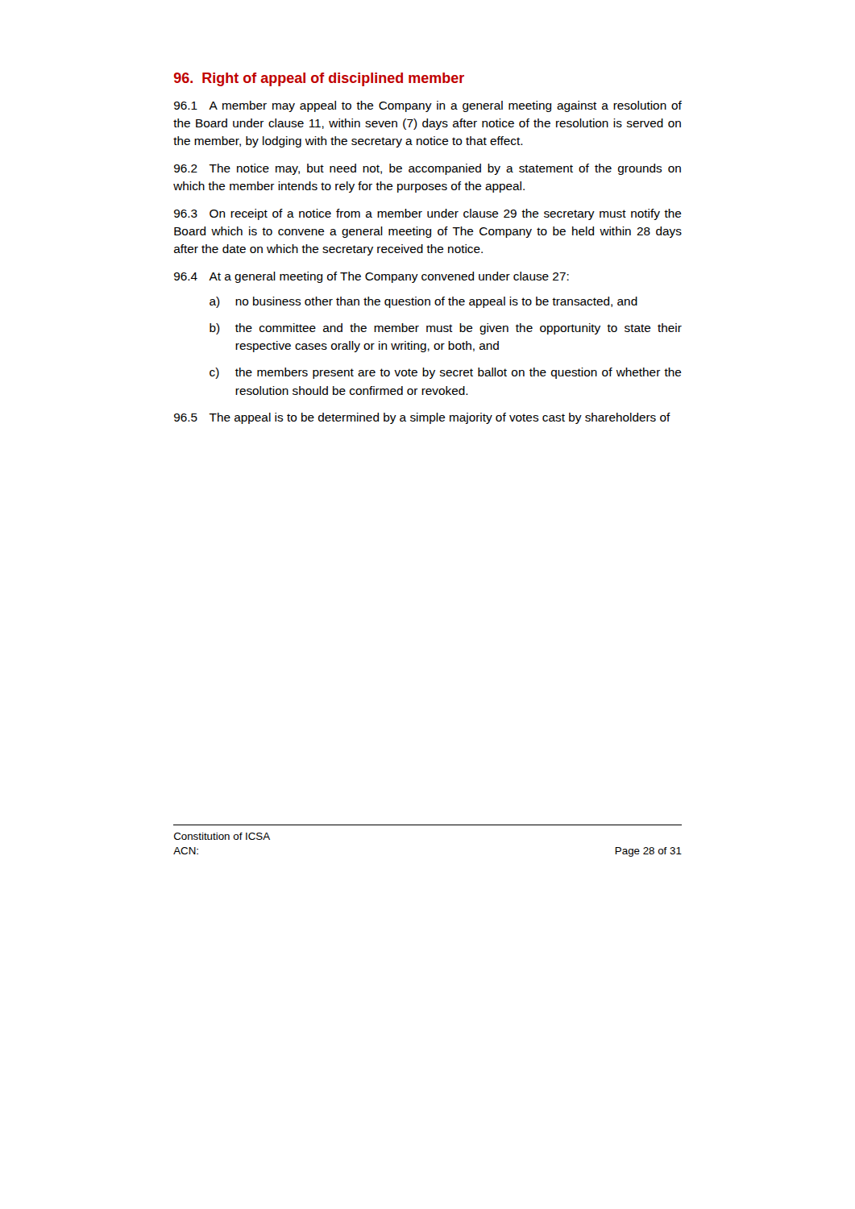96. Right of appeal of disciplined member
96.1 A member may appeal to the Company in a general meeting against a resolution of the Board under clause 11, within seven (7) days after notice of the resolution is served on the member, by lodging with the secretary a notice to that effect.
96.2 The notice may, but need not, be accompanied by a statement of the grounds on which the member intends to rely for the purposes of the appeal.
96.3 On receipt of a notice from a member under clause 29 the secretary must notify the Board which is to convene a general meeting of The Company to be held within 28 days after the date on which the secretary received the notice.
96.4 At a general meeting of The Company convened under clause 27:
a) no business other than the question of the appeal is to be transacted, and
b) the committee and the member must be given the opportunity to state their respective cases orally or in writing, or both, and
c) the members present are to vote by secret ballot on the question of whether the resolution should be confirmed or revoked.
96.5 The appeal is to be determined by a simple majority of votes cast by shareholders of
Constitution of ICSA
ACN:
Page 28 of 31